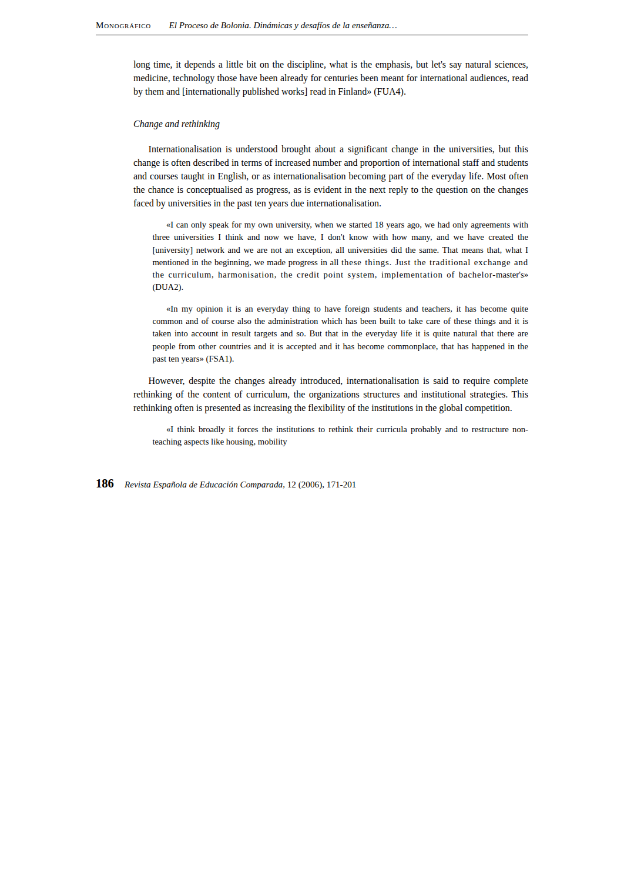Monográfico El Proceso de Bolonia. Dinámicas y desafíos de la enseñanza…
long time, it depends a little bit on the discipline, what is the emphasis, but let's say natural sciences, medicine, technology those have been already for centuries been meant for international audiences, read by them and [internationally published works] read in Finland» (FUA4).
Change and rethinking
Internationalisation is understood brought about a significant change in the universities, but this change is often described in terms of increased number and proportion of international staff and students and courses taught in English, or as internationalisation becoming part of the everyday life. Most often the chance is conceptualised as progress, as is evident in the next reply to the question on the changes faced by universities in the past ten years due internationalisation.
«I can only speak for my own university, when we started 18 years ago, we had only agreements with three universities I think and now we have, I don't know with how many, and we have created the [university] network and we are not an exception, all universities did the same. That means that, what I mentioned in the beginning, we made progress in all these things. Just the traditional exchange and the curriculum, harmonisation, the credit point system, implementation of bachelor-master's» (DUA2).
«In my opinion it is an everyday thing to have foreign students and teachers, it has become quite common and of course also the administration which has been built to take care of these things and it is taken into account in result targets and so. But that in the everyday life it is quite natural that there are people from other countries and it is accepted and it has become commonplace, that has happened in the past ten years» (FSA1).
However, despite the changes already introduced, internationalisation is said to require complete rethinking of the content of curriculum, the organizations structures and institutional strategies. This rethinking often is presented as increasing the flexibility of the institutions in the global competition.
«I think broadly it forces the institutions to rethink their curricula probably and to restructure non-teaching aspects like housing, mobility
186 Revista Española de Educación Comparada, 12 (2006), 171-201